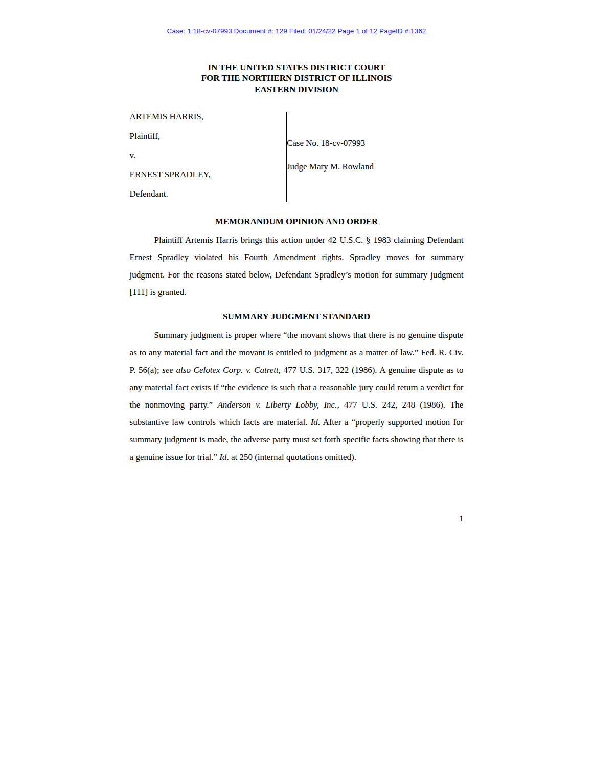Case: 1:18-cv-07993 Document #: 129 Filed: 01/24/22 Page 1 of 12 PageID #:1362
IN THE UNITED STATES DISTRICT COURT
FOR THE NORTHERN DISTRICT OF ILLINOIS
EASTERN DIVISION
| ARTEMIS HARRIS, Plaintiff, v. ERNEST SPRADLEY, Defendant. | Case No. 18-cv-07993 Judge Mary M. Rowland |
MEMORANDUM OPINION AND ORDER
Plaintiff Artemis Harris brings this action under 42 U.S.C. § 1983 claiming Defendant Ernest Spradley violated his Fourth Amendment rights. Spradley moves for summary judgment. For the reasons stated below, Defendant Spradley’s motion for summary judgment [111] is granted.
SUMMARY JUDGMENT STANDARD
Summary judgment is proper where “the movant shows that there is no genuine dispute as to any material fact and the movant is entitled to judgment as a matter of law.” Fed. R. Civ. P. 56(a); see also Celotex Corp. v. Catrett, 477 U.S. 317, 322 (1986). A genuine dispute as to any material fact exists if “the evidence is such that a reasonable jury could return a verdict for the nonmoving party.” Anderson v. Liberty Lobby, Inc., 477 U.S. 242, 248 (1986). The substantive law controls which facts are material. Id. After a “properly supported motion for summary judgment is made, the adverse party must set forth specific facts showing that there is a genuine issue for trial.” Id. at 250 (internal quotations omitted).
1